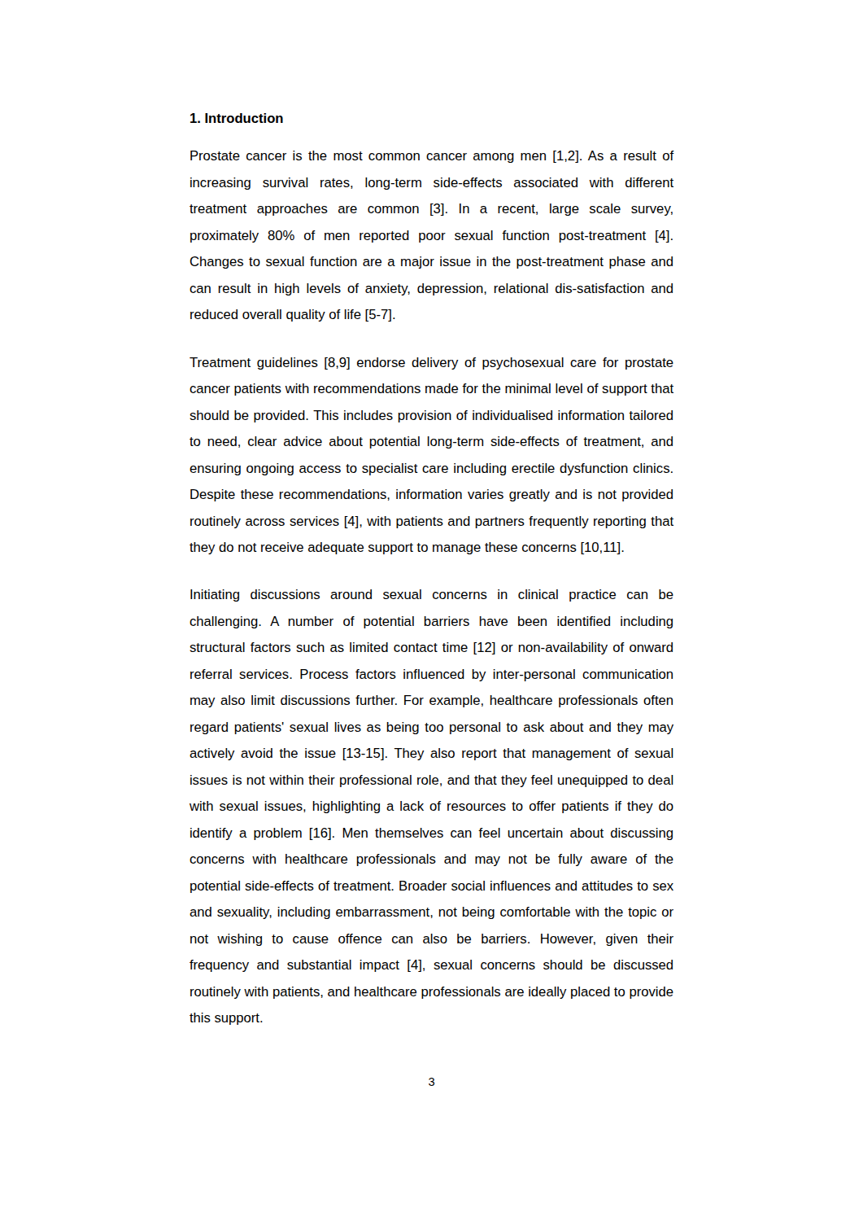1. Introduction
Prostate cancer is the most common cancer among men [1,2]. As a result of increasing survival rates, long-term side-effects associated with different treatment approaches are common [3]. In a recent, large scale survey, proximately 80% of men reported poor sexual function post-treatment [4]. Changes to sexual function are a major issue in the post-treatment phase and can result in high levels of anxiety, depression, relational dis-satisfaction and reduced overall quality of life [5-7].
Treatment guidelines [8,9] endorse delivery of psychosexual care for prostate cancer patients with recommendations made for the minimal level of support that should be provided. This includes provision of individualised information tailored to need, clear advice about potential long-term side-effects of treatment, and ensuring ongoing access to specialist care including erectile dysfunction clinics. Despite these recommendations, information varies greatly and is not provided routinely across services [4], with patients and partners frequently reporting that they do not receive adequate support to manage these concerns [10,11].
Initiating discussions around sexual concerns in clinical practice can be challenging. A number of potential barriers have been identified including structural factors such as limited contact time [12] or non-availability of onward referral services. Process factors influenced by inter-personal communication may also limit discussions further. For example, healthcare professionals often regard patients' sexual lives as being too personal to ask about and they may actively avoid the issue [13-15]. They also report that management of sexual issues is not within their professional role, and that they feel unequipped to deal with sexual issues, highlighting a lack of resources to offer patients if they do identify a problem [16]. Men themselves can feel uncertain about discussing concerns with healthcare professionals and may not be fully aware of the potential side-effects of treatment. Broader social influences and attitudes to sex and sexuality, including embarrassment, not being comfortable with the topic or not wishing to cause offence can also be barriers. However, given their frequency and substantial impact [4], sexual concerns should be discussed routinely with patients, and healthcare professionals are ideally placed to provide this support.
3